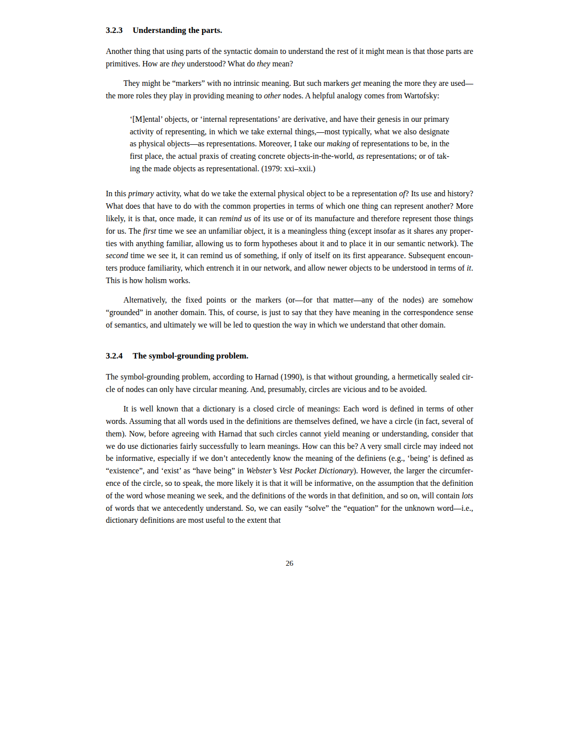3.2.3 Understanding the parts.
Another thing that using parts of the syntactic domain to understand the rest of it might mean is that those parts are primitives. How are they understood? What do they mean?
They might be “markers” with no intrinsic meaning. But such markers get meaning the more they are used—the more roles they play in providing meaning to other nodes. A helpful analogy comes from Wartofsky:
‘[M]ental’ objects, or ‘internal representations’ are derivative, and have their genesis in our primary activity of representing, in which we take external things,—most typically, what we also designate as physical objects—as representations. Moreover, I take our making of representations to be, in the first place, the actual praxis of creating concrete objects-in-the-world, as representations; or of taking the made objects as representational. (1979: xxi–xxii.)
In this primary activity, what do we take the external physical object to be a representation of? Its use and history? What does that have to do with the common properties in terms of which one thing can represent another? More likely, it is that, once made, it can remind us of its use or of its manufacture and therefore represent those things for us. The first time we see an unfamiliar object, it is a meaningless thing (except insofar as it shares any properties with anything familiar, allowing us to form hypotheses about it and to place it in our semantic network). The second time we see it, it can remind us of something, if only of itself on its first appearance. Subsequent encounters produce familiarity, which entrench it in our network, and allow newer objects to be understood in terms of it. This is how holism works.
Alternatively, the fixed points or the markers (or—for that matter—any of the nodes) are somehow “grounded” in another domain. This, of course, is just to say that they have meaning in the correspondence sense of semantics, and ultimately we will be led to question the way in which we understand that other domain.
3.2.4 The symbol-grounding problem.
The symbol-grounding problem, according to Harnad (1990), is that without grounding, a hermetically sealed circle of nodes can only have circular meaning. And, presumably, circles are vicious and to be avoided.
It is well known that a dictionary is a closed circle of meanings: Each word is defined in terms of other words. Assuming that all words used in the definitions are themselves defined, we have a circle (in fact, several of them). Now, before agreeing with Harnad that such circles cannot yield meaning or understanding, consider that we do use dictionaries fairly successfully to learn meanings. How can this be? A very small circle may indeed not be informative, especially if we don’t antecedently know the meaning of the definiens (e.g., ‘being’ is defined as “existence”, and ‘exist’ as “have being” in Webster’s Vest Pocket Dictionary). However, the larger the circumference of the circle, so to speak, the more likely it is that it will be informative, on the assumption that the definition of the word whose meaning we seek, and the definitions of the words in that definition, and so on, will contain lots of words that we antecedently understand. So, we can easily “solve” the “equation” for the unknown word—i.e., dictionary definitions are most useful to the extent that
26